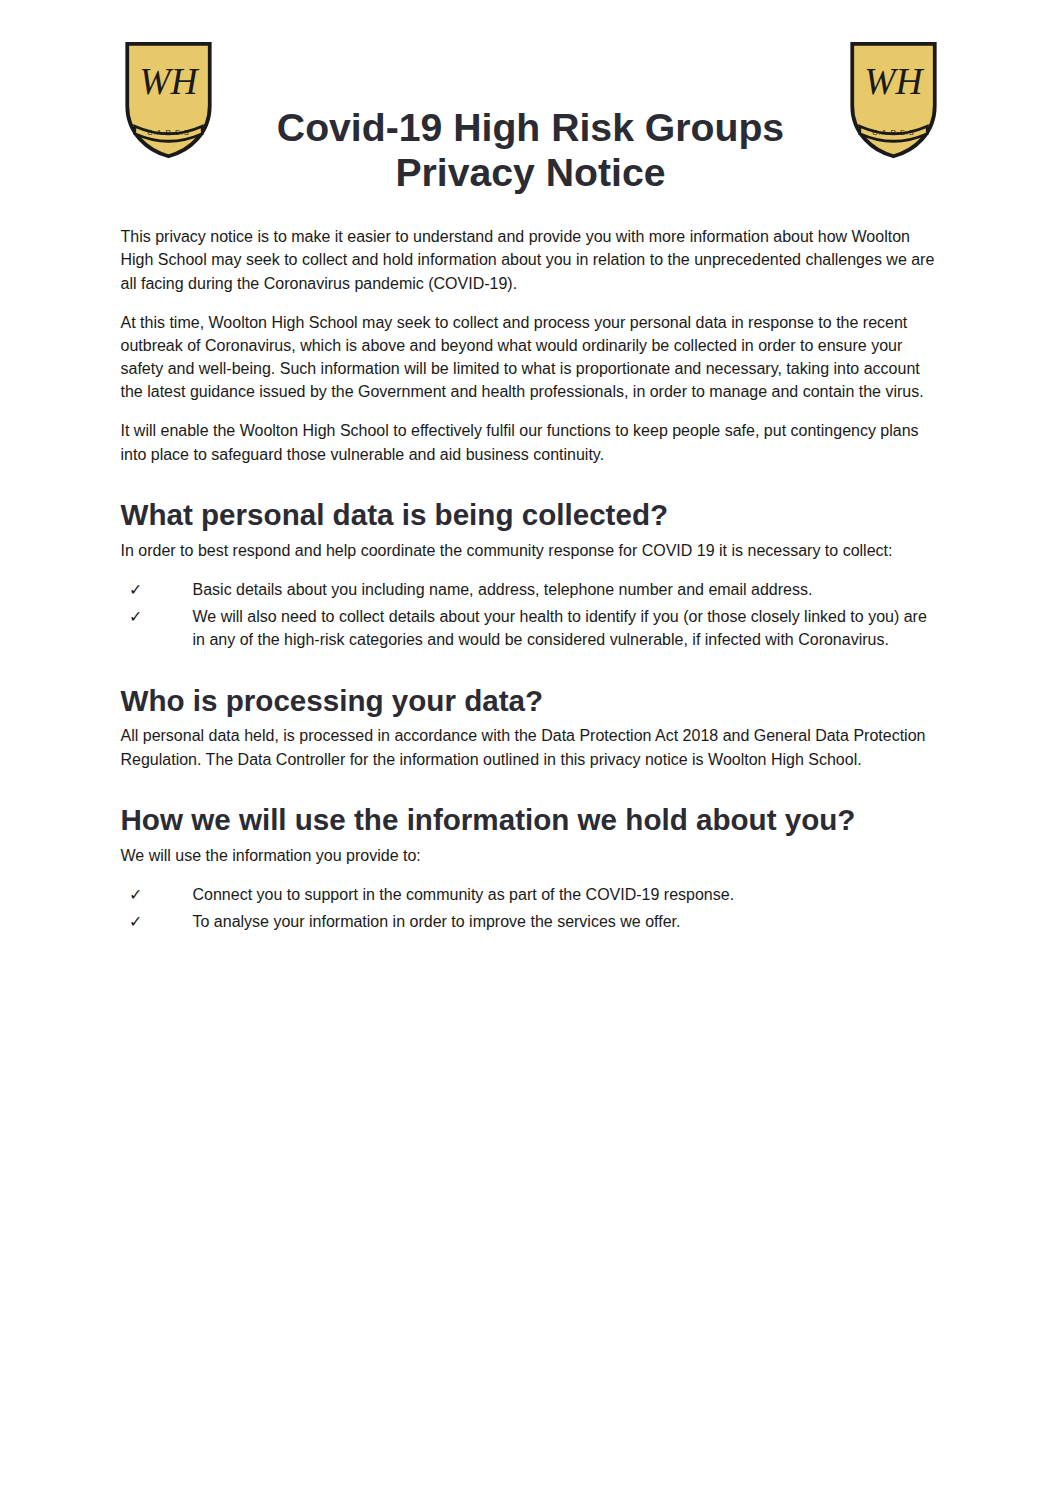WH C.A.R.E.S
WH C.A.R.E.S
Covid-19 High Risk Groups
Privacy Notice
This privacy notice is to make it easier to understand and provide you with more information about how Woolton High School may seek to collect and hold information about you in relation to the unprecedented challenges we are all facing during the Coronavirus pandemic (COVID-19).
At this time, Woolton High School may seek to collect and process your personal data in response to the recent outbreak of Coronavirus, which is above and beyond what would ordinarily be collected in order to ensure your safety and well-being. Such information will be limited to what is proportionate and necessary, taking into account the latest guidance issued by the Government and health professionals, in order to manage and contain the virus.
It will enable the Woolton High School to effectively fulfil our functions to keep people safe, put contingency plans into place to safeguard those vulnerable and aid business continuity.
What personal data is being collected?
In order to best respond and help coordinate the community response for COVID 19 it is necessary to collect:
Basic details about you including name, address, telephone number and email address.
We will also need to collect details about your health to identify if you (or those closely linked to you) are in any of the high-risk categories and would be considered vulnerable, if infected with Coronavirus.
Who is processing your data?
All personal data held, is processed in accordance with the Data Protection Act 2018 and General Data Protection Regulation. The Data Controller for the information outlined in this privacy notice is Woolton High School.
How we will use the information we hold about you?
We will use the information you provide to:
Connect you to support in the community as part of the COVID-19 response.
To analyse your information in order to improve the services we offer.